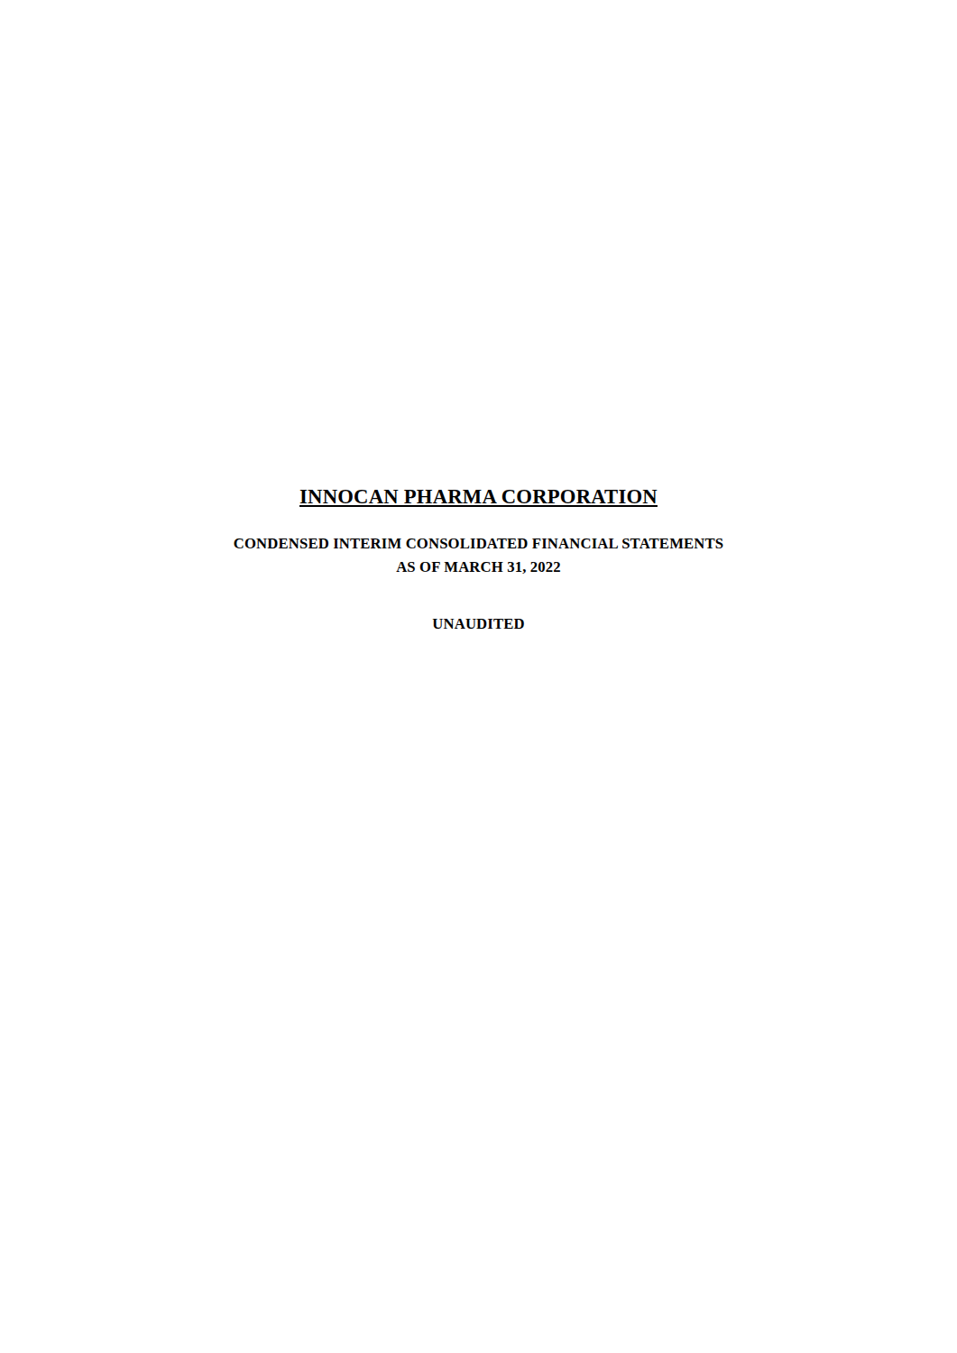INNOCAN PHARMA CORPORATION
CONDENSED INTERIM CONSOLIDATED FINANCIAL STATEMENTS
AS OF MARCH 31, 2022
UNAUDITED